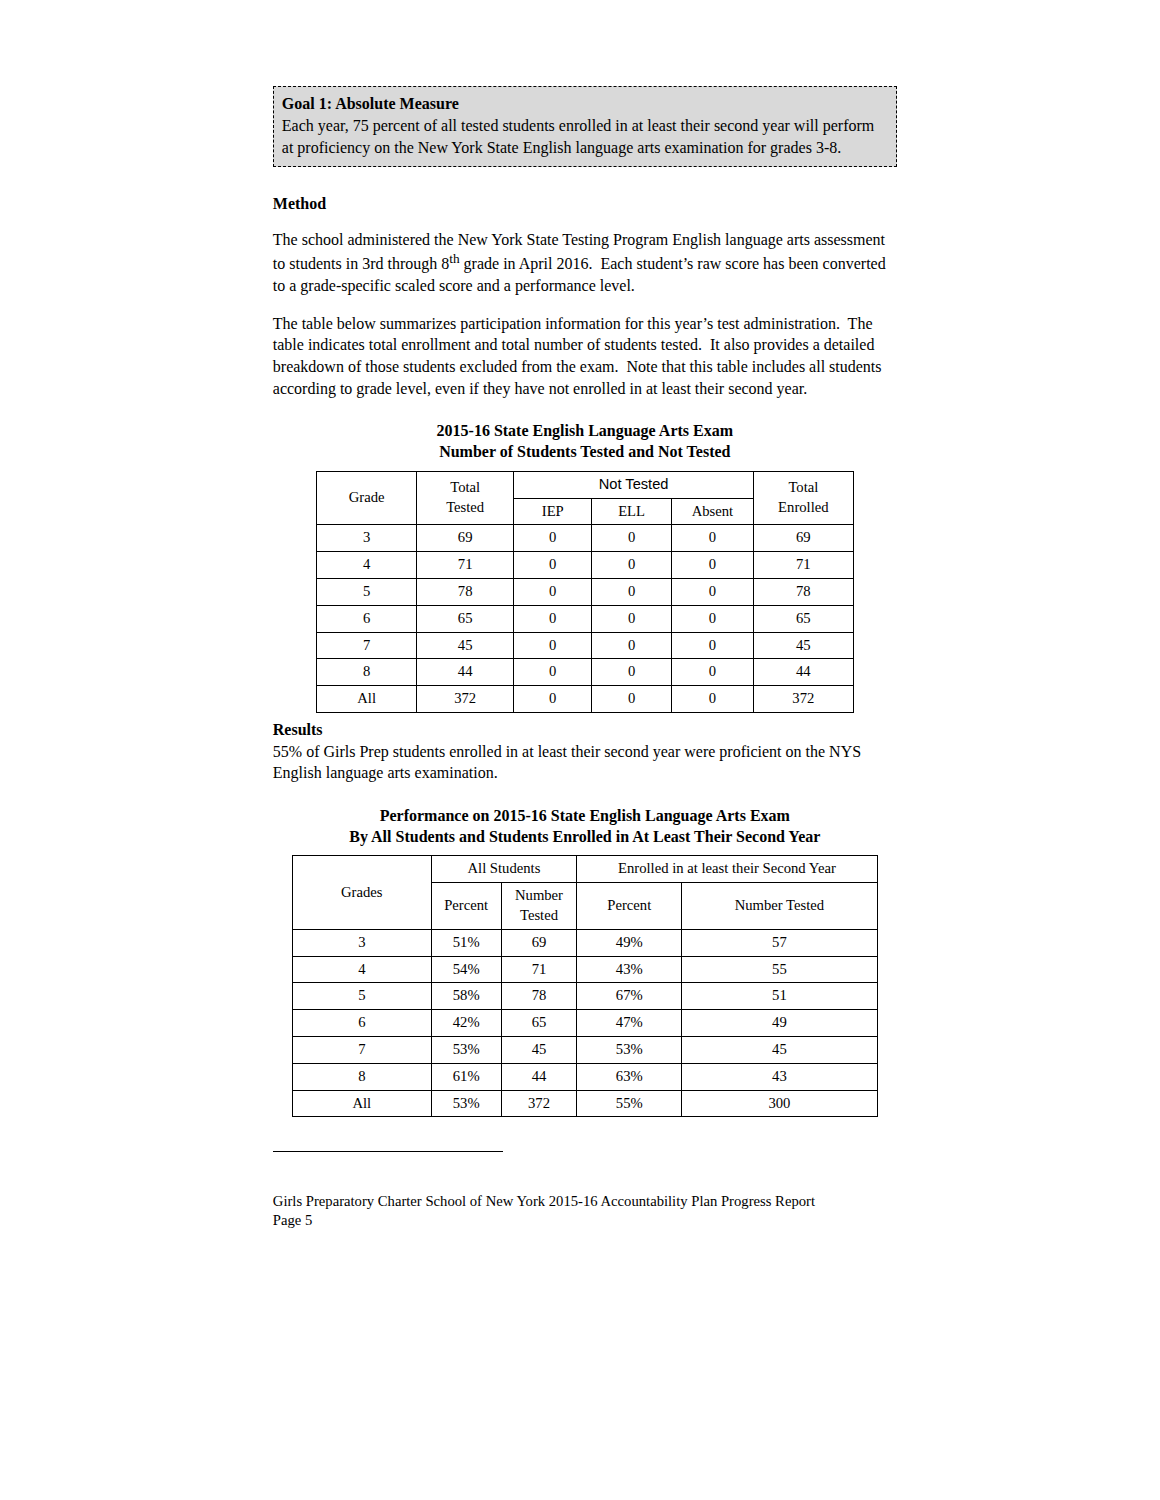Goal 1: Absolute Measure
Each year, 75 percent of all tested students enrolled in at least their second year will perform at proficiency on the New York State English language arts examination for grades 3-8.
Method
The school administered the New York State Testing Program English language arts assessment to students in 3rd through 8th grade in April 2016. Each student’s raw score has been converted to a grade-specific scaled score and a performance level.
The table below summarizes participation information for this year’s test administration. The table indicates total enrollment and total number of students tested. It also provides a detailed breakdown of those students excluded from the exam. Note that this table includes all students according to grade level, even if they have not enrolled in at least their second year.
2015-16 State English Language Arts Exam
Number of Students Tested and Not Tested
| Grade | Total Tested | Not Tested | Total Enrolled |
| --- | --- | --- | --- |
| IEP | ELL | Absent |
| 3 | 69 | 0 | 0 | 0 | 69 |
| 4 | 71 | 0 | 0 | 0 | 71 |
| 5 | 78 | 0 | 0 | 0 | 78 |
| 6 | 65 | 0 | 0 | 0 | 65 |
| 7 | 45 | 0 | 0 | 0 | 45 |
| 8 | 44 | 0 | 0 | 0 | 44 |
| All | 372 | 0 | 0 | 0 | 372 |
Results
55% of Girls Prep students enrolled in at least their second year were proficient on the NYS English language arts examination.
Performance on 2015-16 State English Language Arts Exam
By All Students and Students Enrolled in At Least Their Second Year
| Grades | All Students | Enrolled in at least their Second Year |
| --- | --- | --- |
| Percent | Number Tested | Percent | Number Tested |
| 3 | 51% | 69 | 49% | 57 |
| 4 | 54% | 71 | 43% | 55 |
| 5 | 58% | 78 | 67% | 51 |
| 6 | 42% | 65 | 47% | 49 |
| 7 | 53% | 45 | 53% | 45 |
| 8 | 61% | 44 | 63% | 43 |
| All | 53% | 372 | 55% | 300 |
Girls Preparatory Charter School of New York 2015-16 Accountability Plan Progress Report
Page 5